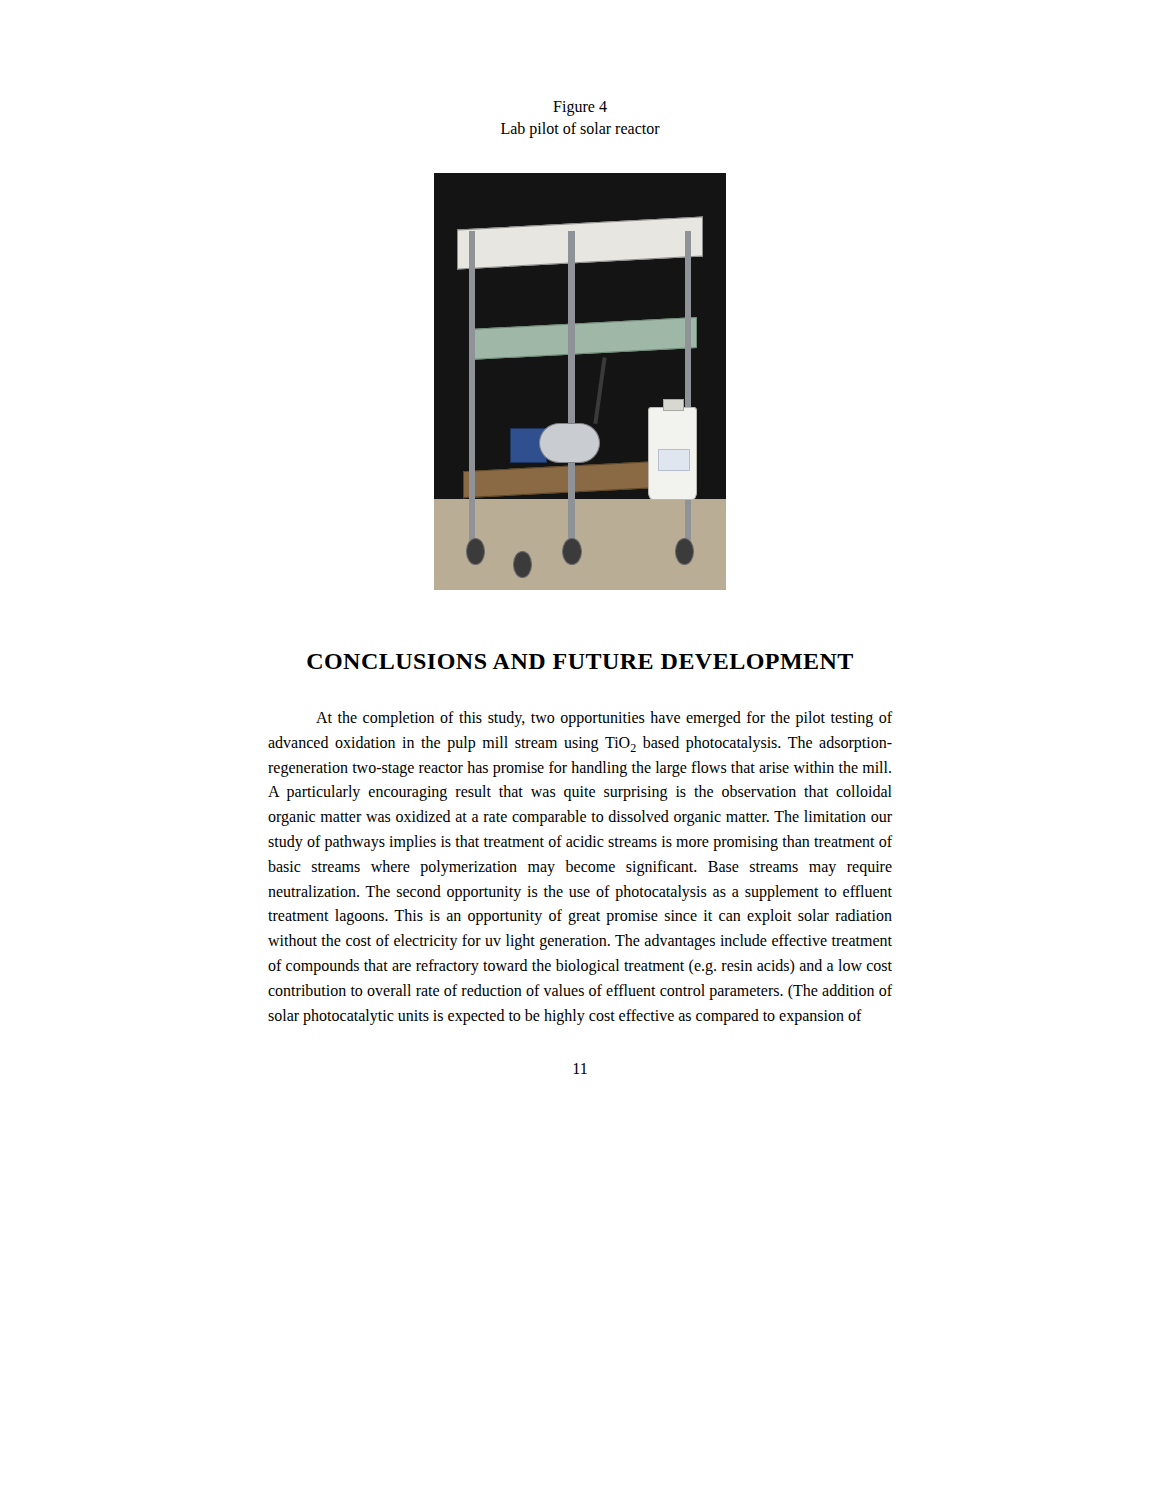Figure 4 Lab pilot of solar reactor
CONCLUSIONS AND FUTURE DEVELOPMENT
At the completion of this study, two opportunities have emerged for the pilot testing of advanced oxidation in the pulp mill stream using TiO2 based photocatalysis. The adsorption-regeneration two-stage reactor has promise for handling the large flows that arise within the mill. A particularly encouraging result that was quite surprising is the observation that colloidal organic matter was oxidized at a rate comparable to dissolved organic matter. The limitation our study of pathways implies is that treatment of acidic streams is more promising than treatment of basic streams where polymerization may become significant. Base streams may require neutralization. The second opportunity is the use of photocatalysis as a supplement to effluent treatment lagoons. This is an opportunity of great promise since it can exploit solar radiation without the cost of electricity for uv light generation. The advantages include effective treatment of compounds that are refractory toward the biological treatment (e.g. resin acids) and a low cost contribution to overall rate of reduction of values of effluent control parameters. (The addition of solar photocatalytic units is expected to be highly cost effective as compared to expansion of
11